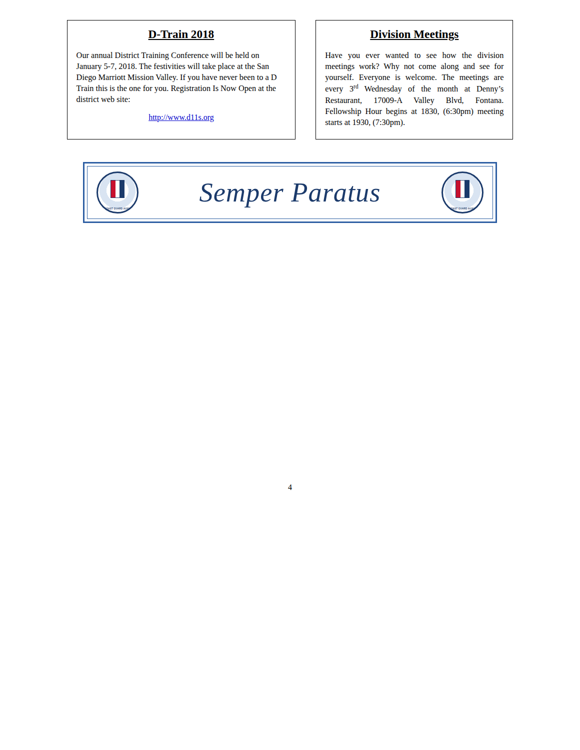D-Train 2018
Our annual District Training Conference will be held on January 5-7, 2018. The festivities will take place at the San Diego Marriott Mission Valley. If you have never been to a D Train this is the one for you. Registration Is Now Open at the district web site:
http://www.d11s.org
Division Meetings
Have you ever wanted to see how the division meetings work? Why not come along and see for yourself. Everyone is welcome. The meetings are every 3rd Wednesday of the month at Denny’s Restaurant, 17009-A Valley Blvd, Fontana. Fellowship Hour begins at 1830, (6:30pm) meeting starts at 1930, (7:30pm).
Semper Paratus
4